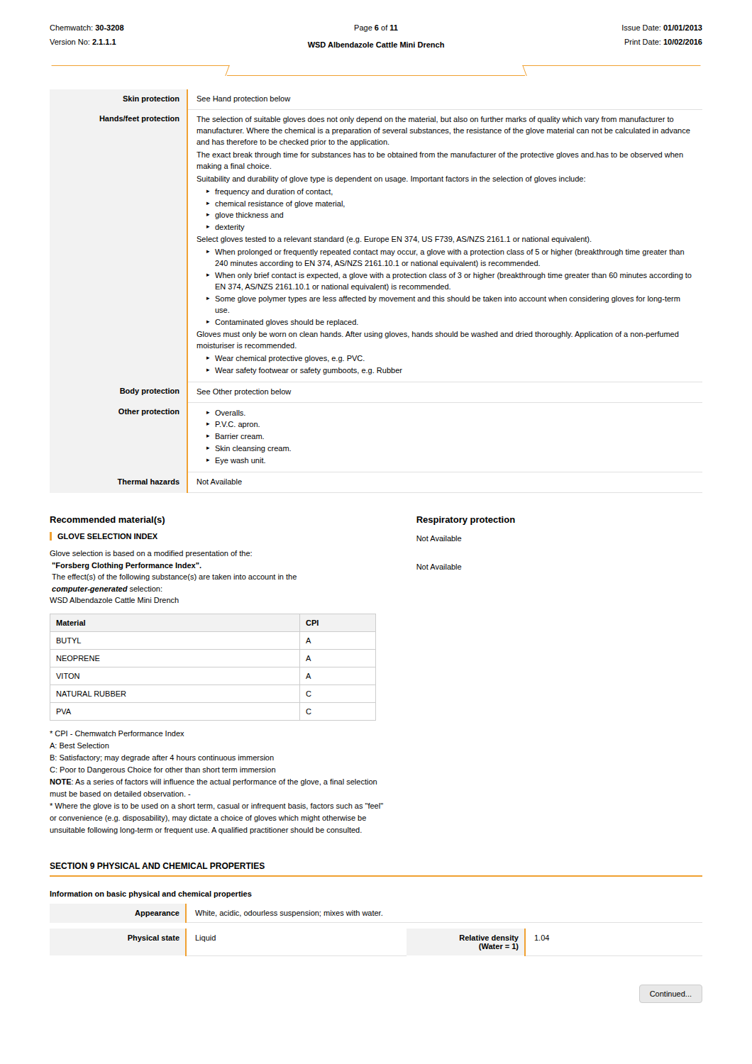Chemwatch: 30-3208
Version No: 2.1.1.1
Page 6 of 11
WSD Albendazole Cattle Mini Drench
Issue Date: 01/01/2013
Print Date: 10/02/2016
| Skin protection | See Hand protection below |
| Hands/feet protection | The selection of suitable gloves does not only depend on the material, but also on further marks of quality which vary from manufacturer to manufacturer. Where the chemical is a preparation of several substances, the resistance of the glove material can not be calculated in advance and has therefore to be checked prior to the application. The exact break through time for substances has to be obtained from the manufacturer of the protective gloves and.has to be observed when making a final choice. Suitability and durability of glove type is dependent on usage. Important factors in the selection of gloves include: frequency and duration of contact, chemical resistance of glove material, glove thickness and dexterity Select gloves tested to a relevant standard (e.g. Europe EN 374, US F739, AS/NZS 2161.1 or national equivalent). When prolonged or frequently repeated contact may occur, a glove with a protection class of 5 or higher (breakthrough time greater than 240 minutes according to EN 374, AS/NZS 2161.10.1 or national equivalent) is recommended. When only brief contact is expected, a glove with a protection class of 3 or higher (breakthrough time greater than 60 minutes according to EN 374, AS/NZS 2161.10.1 or national equivalent) is recommended. Some glove polymer types are less affected by movement and this should be taken into account when considering gloves for long-term use. Contaminated gloves should be replaced. Gloves must only be worn on clean hands. After using gloves, hands should be washed and dried thoroughly. Application of a non-perfumed moisturiser is recommended. Wear chemical protective gloves, e.g. PVC. Wear safety footwear or safety gumboots, e.g. Rubber |
| Body protection | See Other protection below |
| Other protection | Overalls. P.V.C. apron. Barrier cream. Skin cleansing cream. Eye wash unit. |
| Thermal hazards | Not Available |
Recommended material(s)
GLOVE SELECTION INDEX
Glove selection is based on a modified presentation of the:
"Forsberg Clothing Performance Index".
The effect(s) of the following substance(s) are taken into account in the
computer-generated selection:
WSD Albendazole Cattle Mini Drench
| Material | CPI |
| --- | --- |
| BUTYL | A |
| NEOPRENE | A |
| VITON | A |
| NATURAL RUBBER | C |
| PVA | C |
* CPI - Chemwatch Performance Index
A: Best Selection
B: Satisfactory; may degrade after 4 hours continuous immersion
C: Poor to Dangerous Choice for other than short term immersion
NOTE: As a series of factors will influence the actual performance of the glove, a final selection must be based on detailed observation. -
* Where the glove is to be used on a short term, casual or infrequent basis, factors such as "feel" or convenience (e.g. disposability), may dictate a choice of gloves which might otherwise be unsuitable following long-term or frequent use. A qualified practitioner should be consulted.
Respiratory protection
Not Available
Not Available
SECTION 9 PHYSICAL AND CHEMICAL PROPERTIES
Information on basic physical and chemical properties
| Appearance | White, acidic, odourless suspension; mixes with water. |
| Physical state | Liquid | Relative density (Water = 1) | 1.04 |
Continued...